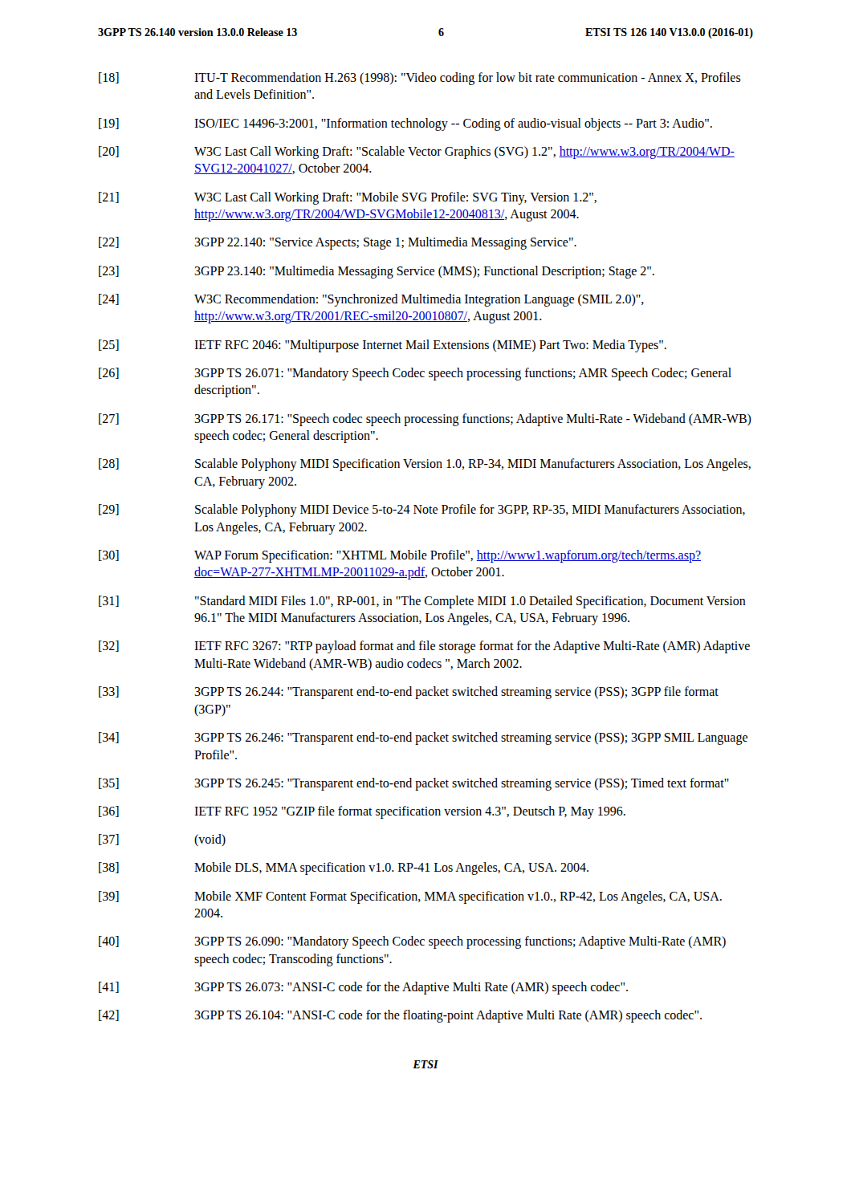3GPP TS 26.140 version 13.0.0 Release 13 6 ETSI TS 126 140 V13.0.0 (2016-01)
[18]
ITU-T Recommendation H.263 (1998): "Video coding for low bit rate communication - Annex X, Profiles and Levels Definition".
[19]
ISO/IEC 14496-3:2001, "Information technology -- Coding of audio-visual objects -- Part 3: Audio".
[20]
W3C Last Call Working Draft: "Scalable Vector Graphics (SVG) 1.2", http://www.w3.org/TR/2004/WD-SVG12-20041027/, October 2004.
[21]
W3C Last Call Working Draft: "Mobile SVG Profile: SVG Tiny, Version 1.2", http://www.w3.org/TR/2004/WD-SVGMobile12-20040813/, August 2004.
[22]
3GPP 22.140: "Service Aspects; Stage 1; Multimedia Messaging Service".
[23]
3GPP 23.140: "Multimedia Messaging Service (MMS); Functional Description; Stage 2".
[24]
W3C Recommendation: "Synchronized Multimedia Integration Language (SMIL 2.0)", http://www.w3.org/TR/2001/REC-smil20-20010807/, August 2001.
[25]
IETF RFC 2046: "Multipurpose Internet Mail Extensions (MIME) Part Two: Media Types".
[26]
3GPP TS 26.071: "Mandatory Speech Codec speech processing functions; AMR Speech Codec; General description".
[27]
3GPP TS 26.171: "Speech codec speech processing functions; Adaptive Multi-Rate - Wideband (AMR-WB) speech codec; General description".
[28]
Scalable Polyphony MIDI Specification Version 1.0, RP-34, MIDI Manufacturers Association, Los Angeles, CA, February 2002.
[29]
Scalable Polyphony MIDI Device 5-to-24 Note Profile for 3GPP, RP-35, MIDI Manufacturers Association, Los Angeles, CA, February 2002.
[30]
WAP Forum Specification: "XHTML Mobile Profile", http://www1.wapforum.org/tech/terms.asp?doc=WAP-277-XHTMLMP-20011029-a.pdf, October 2001.
[31]
"Standard MIDI Files 1.0", RP-001, in "The Complete MIDI 1.0 Detailed Specification, Document Version 96.1" The MIDI Manufacturers Association, Los Angeles, CA, USA, February 1996.
[32]
IETF RFC 3267: "RTP payload format and file storage format for the Adaptive Multi-Rate (AMR) Adaptive Multi-Rate Wideband (AMR-WB) audio codecs ", March 2002.
[33]
3GPP TS 26.244: "Transparent end-to-end packet switched streaming service (PSS); 3GPP file format (3GP)"
[34]
3GPP TS 26.246: "Transparent end-to-end packet switched streaming service (PSS); 3GPP SMIL Language Profile".
[35]
3GPP TS 26.245: "Transparent end-to-end packet switched streaming service (PSS); Timed text format"
[36]
IETF RFC 1952 "GZIP file format specification version 4.3", Deutsch P, May 1996.
[37]
(void)
[38]
Mobile DLS, MMA specification v1.0. RP-41 Los Angeles, CA, USA. 2004.
[39]
Mobile XMF Content Format Specification, MMA specification v1.0., RP-42, Los Angeles, CA, USA. 2004.
[40]
3GPP TS 26.090: "Mandatory Speech Codec speech processing functions; Adaptive Multi-Rate (AMR) speech codec; Transcoding functions".
[41]
3GPP TS 26.073: "ANSI-C code for the Adaptive Multi Rate (AMR) speech codec".
[42]
3GPP TS 26.104: "ANSI-C code for the floating-point Adaptive Multi Rate (AMR) speech codec".
ETSI